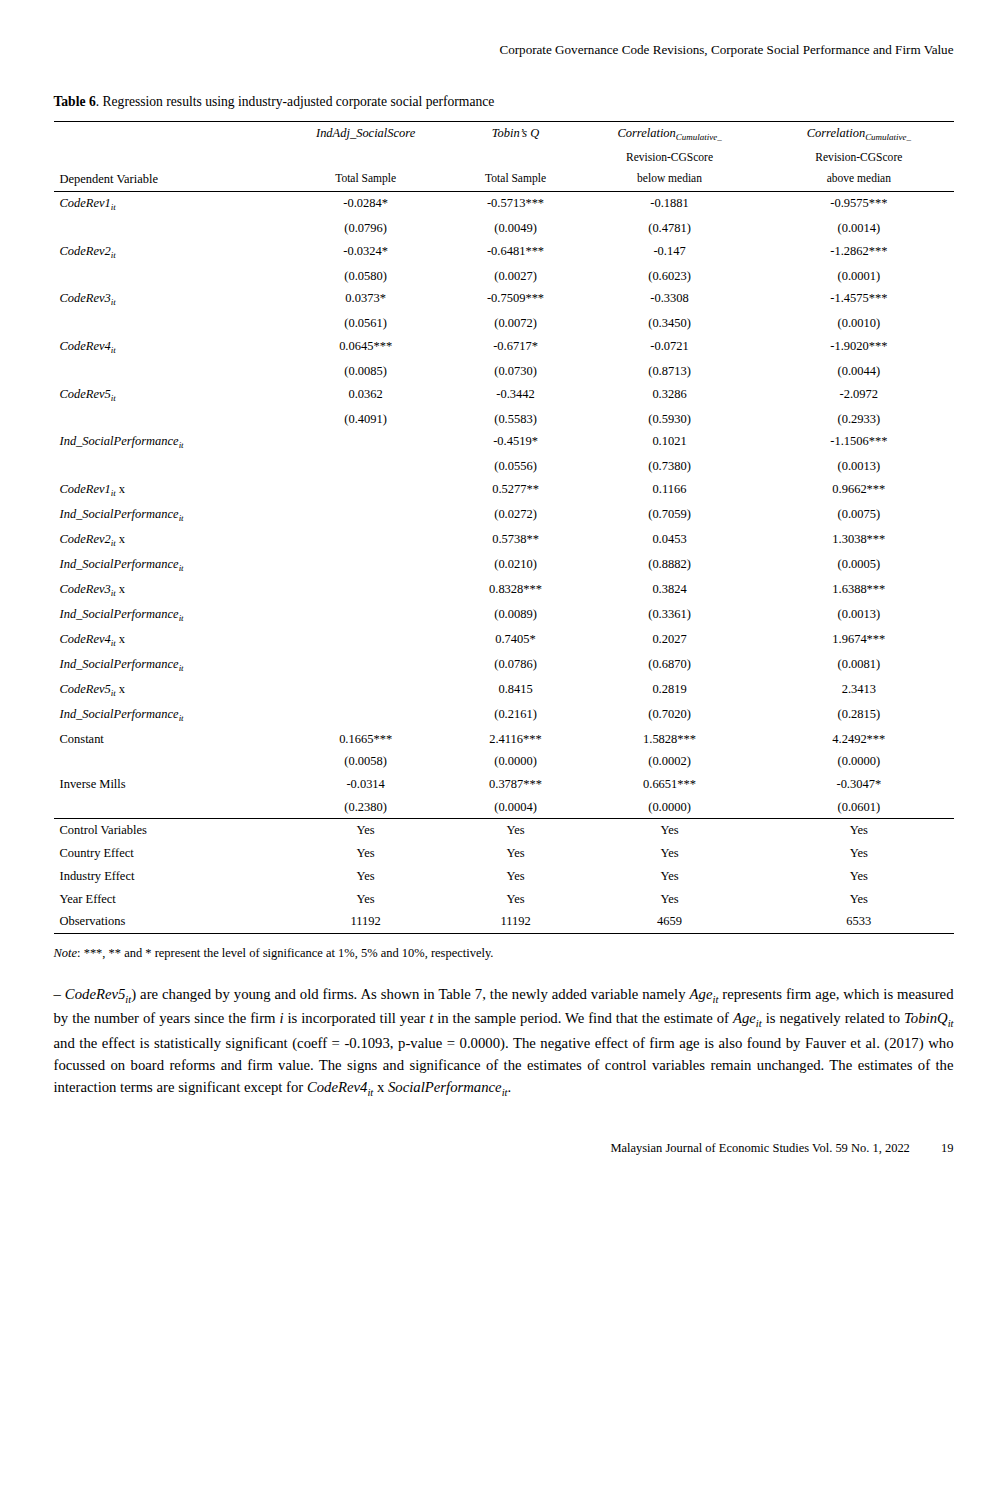Corporate Governance Code Revisions, Corporate Social Performance and Firm Value
Table 6. Regression results using industry-adjusted corporate social performance
| | IndAdj_SocialScore | Tobin’s Q | Correlation Cumulative_ | Correlation Cumulative_ |
| --- | --- | --- | --- | --- |
| | | Revision-CGScore | Revision-CGScore |
| Dependent Variable | Total Sample | Total Sample | below median | above median |
| CodeRev1 it | -0.0284* | -0.5713*** | -0.1881 | -0.9575*** |
| | (0.0796) | (0.0049) | (0.4781) | (0.0014) |
| CodeRev2 it | -0.0324* | -0.6481*** | -0.147 | -1.2862*** |
| | (0.0580) | (0.0027) | (0.6023) | (0.0001) |
| CodeRev3 it | 0.0373* | -0.7509*** | -0.3308 | -1.4575*** |
| | (0.0561) | (0.0072) | (0.3450) | (0.0010) |
| CodeRev4 it | 0.0645*** | -0.6717* | -0.0721 | -1.9020*** |
| | (0.0085) | (0.0730) | (0.8713) | (0.0044) |
| CodeRev5 it | 0.0362 | -0.3442 | 0.3286 | -2.0972 |
| | (0.4091) | (0.5583) | (0.5930) | (0.2933) |
| Ind_SocialPerformance it | | -0.4519* | 0.1021 | -1.1506*** |
| | | (0.0556) | (0.7380) | (0.0013) |
| CodeRev1 it x | | 0.5277** | 0.1166 | 0.9662*** |
| Ind_SocialPerformance it | | (0.0272) | (0.7059) | (0.0075) |
| CodeRev2 it x | | 0.5738** | 0.0453 | 1.3038*** |
| Ind_SocialPerformance it | | (0.0210) | (0.8882) | (0.0005) |
| CodeRev3 it x | | 0.8328*** | 0.3824 | 1.6388*** |
| Ind_SocialPerformance it | | (0.0089) | (0.3361) | (0.0013) |
| CodeRev4 it x | | 0.7405* | 0.2027 | 1.9674*** |
| Ind_SocialPerformance it | | (0.0786) | (0.6870) | (0.0081) |
| CodeRev5 it x | | 0.8415 | 0.2819 | 2.3413 |
| Ind_SocialPerformance it | | (0.2161) | (0.7020) | (0.2815) |
| Constant | 0.1665*** | 2.4116*** | 1.5828*** | 4.2492*** |
| | (0.0058) | (0.0000) | (0.0002) | (0.0000) |
| Inverse Mills | -0.0314 | 0.3787*** | 0.6651*** | -0.3047* |
| | (0.2380) | (0.0004) | (0.0000) | (0.0601) |
| Control Variables | Yes | Yes | Yes | Yes |
| Country Effect | Yes | Yes | Yes | Yes |
| Industry Effect | Yes | Yes | Yes | Yes |
| Year Effect | Yes | Yes | Yes | Yes |
| Observations | 11192 | 11192 | 4659 | 6533 |
Note: ***, ** and * represent the level of significance at 1%, 5% and 10%, respectively.
– CodeRev5it) are changed by young and old firms. As shown in Table 7, the newly added variable namely Ageit represents firm age, which is measured by the number of years since the firm i is incorporated till year t in the sample period. We find that the estimate of Ageit is negatively related to TobinQit and the effect is statistically significant (coeff = -0.1093, p-value = 0.0000). The negative effect of firm age is also found by Fauver et al. (2017) who focussed on board reforms and firm value. The signs and significance of the estimates of control variables remain unchanged. The estimates of the interaction terms are significant except for CodeRev4it x SocialPerformanceit.
Malaysian Journal of Economic Studies Vol. 59 No. 1, 2022 19